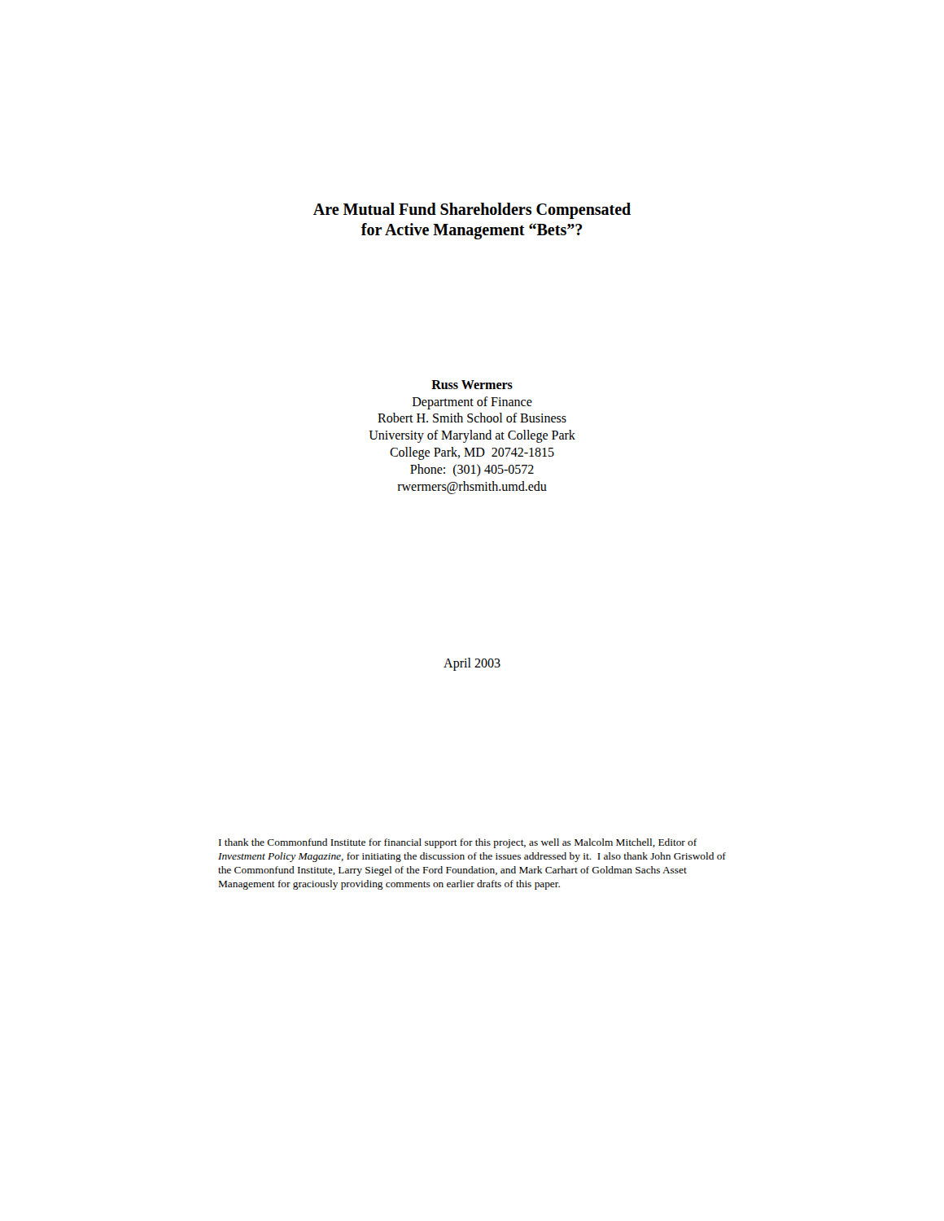Are Mutual Fund Shareholders Compensated
for Active Management “Bets”?
Russ Wermers
Department of Finance
Robert H. Smith School of Business
University of Maryland at College Park
College Park, MD 20742-1815
Phone: (301) 405-0572
rwermers@rhsmith.umd.edu
April 2003
I thank the Commonfund Institute for financial support for this project, as well as Malcolm Mitchell, Editor of Investment Policy Magazine, for initiating the discussion of the issues addressed by it. I also thank John Griswold of the Commonfund Institute, Larry Siegel of the Ford Foundation, and Mark Carhart of Goldman Sachs Asset Management for graciously providing comments on earlier drafts of this paper.